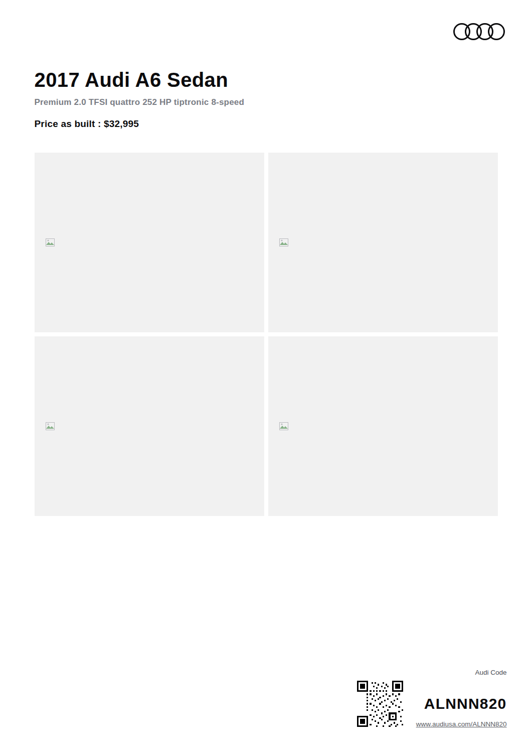2017 Audi A6 Sedan
Premium 2.0 TFSI quattro 252 HP tiptronic 8-speed
Price as built : $32,995
Audi Code
ALNNN820
www.audiusa.com/ALNNN820